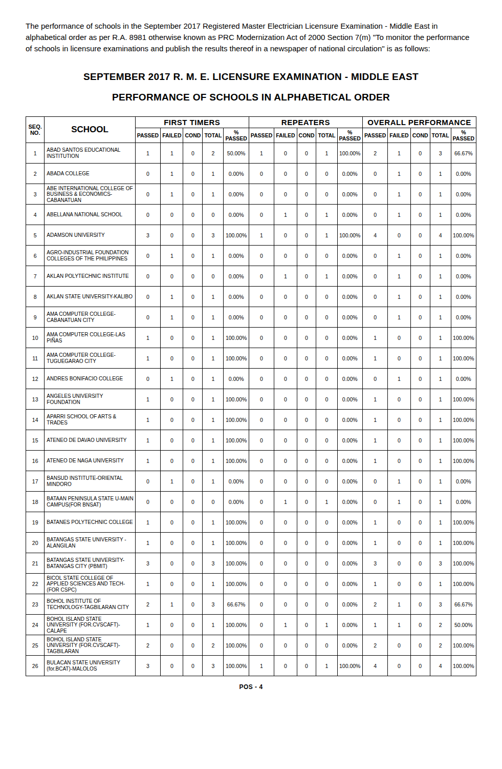The performance of schools in the September 2017 Registered Master Electrician Licensure Examination - Middle East in alphabetical order as per R.A. 8981 otherwise known as PRC Modernization Act of 2000 Section 7(m) "To monitor the performance of schools in licensure examinations and publish the results thereof in a newspaper of national circulation" is as follows:
SEPTEMBER 2017 R. M. E. LICENSURE EXAMINATION - MIDDLE EAST
PERFORMANCE OF SCHOOLS IN ALPHABETICAL ORDER
| SEQ. NO. | SCHOOL | FIRST TIMERS | REPEATERS | OVERALL PERFORMANCE |
| --- | --- | --- | --- | --- |
| PASSED | FAILED | COND | TOTAL | % PASSED | PASSED | FAILED | COND | TOTAL | % PASSED | PASSED | FAILED | COND | TOTAL | % PASSED |
| 1 | ABAD SANTOS EDUCATIONAL INSTITUTION | 1 | 1 | 0 | 2 | 50.00% | 1 | 0 | 0 | 1 | 100.00% | 2 | 1 | 0 | 3 | 66.67% |
| 2 | ABADA COLLEGE | 0 | 1 | 0 | 1 | 0.00% | 0 | 0 | 0 | 0 | 0.00% | 0 | 1 | 0 | 1 | 0.00% |
| 3 | ABE INTERNATIONAL COLLEGE OF BUSINESS & ECONOMICS-CABANATUAN | 0 | 1 | 0 | 1 | 0.00% | 0 | 0 | 0 | 0 | 0.00% | 0 | 1 | 0 | 1 | 0.00% |
| 4 | ABELLANA NATIONAL SCHOOL | 0 | 0 | 0 | 0 | 0.00% | 0 | 1 | 0 | 1 | 0.00% | 0 | 1 | 0 | 1 | 0.00% |
| 5 | ADAMSON UNIVERSITY | 3 | 0 | 0 | 3 | 100.00% | 1 | 0 | 0 | 1 | 100.00% | 4 | 0 | 0 | 4 | 100.00% |
| 6 | AGRO-INDUSTRIAL FOUNDATION COLLEGES OF THE PHILIPPINES | 0 | 1 | 0 | 1 | 0.00% | 0 | 0 | 0 | 0 | 0.00% | 0 | 1 | 0 | 1 | 0.00% |
| 7 | AKLAN POLYTECHNIC INSTITUTE | 0 | 0 | 0 | 0 | 0.00% | 0 | 1 | 0 | 1 | 0.00% | 0 | 1 | 0 | 1 | 0.00% |
| 8 | AKLAN STATE UNIVERSITY-KALIBO | 0 | 1 | 0 | 1 | 0.00% | 0 | 0 | 0 | 0 | 0.00% | 0 | 1 | 0 | 1 | 0.00% |
| 9 | AMA COMPUTER COLLEGE-CABANATUAN CITY | 0 | 1 | 0 | 1 | 0.00% | 0 | 0 | 0 | 0 | 0.00% | 0 | 1 | 0 | 1 | 0.00% |
| 10 | AMA COMPUTER COLLEGE-LAS PIÑAS | 1 | 0 | 0 | 1 | 100.00% | 0 | 0 | 0 | 0 | 0.00% | 1 | 0 | 0 | 1 | 100.00% |
| 11 | AMA COMPUTER COLLEGE-TUGUEGARAO CITY | 1 | 0 | 0 | 1 | 100.00% | 0 | 0 | 0 | 0 | 0.00% | 1 | 0 | 0 | 1 | 100.00% |
| 12 | ANDRES BONIFACIO COLLEGE | 0 | 1 | 0 | 1 | 0.00% | 0 | 0 | 0 | 0 | 0.00% | 0 | 1 | 0 | 1 | 0.00% |
| 13 | ANGELES UNIVERSITY FOUNDATION | 1 | 0 | 0 | 1 | 100.00% | 0 | 0 | 0 | 0 | 0.00% | 1 | 0 | 0 | 1 | 100.00% |
| 14 | APARRI SCHOOL OF ARTS & TRADES | 1 | 0 | 0 | 1 | 100.00% | 0 | 0 | 0 | 0 | 0.00% | 1 | 0 | 0 | 1 | 100.00% |
| 15 | ATENEO DE DAVAO UNIVERSITY | 1 | 0 | 0 | 1 | 100.00% | 0 | 0 | 0 | 0 | 0.00% | 1 | 0 | 0 | 1 | 100.00% |
| 16 | ATENEO DE NAGA UNIVERSITY | 1 | 0 | 0 | 1 | 100.00% | 0 | 0 | 0 | 0 | 0.00% | 1 | 0 | 0 | 1 | 100.00% |
| 17 | BANSUD INSTITUTE-ORIENTAL MINDORO | 0 | 1 | 0 | 1 | 0.00% | 0 | 0 | 0 | 0 | 0.00% | 0 | 1 | 0 | 1 | 0.00% |
| 18 | BATAAN PENINSULA STATE U-MAIN CAMPUS(FOR BNSAT) | 0 | 0 | 0 | 0 | 0.00% | 0 | 1 | 0 | 1 | 0.00% | 0 | 1 | 0 | 1 | 0.00% |
| 19 | BATANES POLYTECHNIC COLLEGE | 1 | 0 | 0 | 1 | 100.00% | 0 | 0 | 0 | 0 | 0.00% | 1 | 0 | 0 | 1 | 100.00% |
| 20 | BATANGAS STATE UNIVERSITY - ALANGILAN | 1 | 0 | 0 | 1 | 100.00% | 0 | 0 | 0 | 0 | 0.00% | 1 | 0 | 0 | 1 | 100.00% |
| 21 | BATANGAS STATE UNIVERSITY-BATANGAS CITY (PBMIT) | 3 | 0 | 0 | 3 | 100.00% | 0 | 0 | 0 | 0 | 0.00% | 3 | 0 | 0 | 3 | 100.00% |
| 22 | BICOL STATE COLLEGE OF APPLIED SCIENCES AND TECH-(FOR CSPC) | 1 | 0 | 0 | 1 | 100.00% | 0 | 0 | 0 | 0 | 0.00% | 1 | 0 | 0 | 1 | 100.00% |
| 23 | BOHOL INSTITUTE OF TECHNOLOGY-TAGBILARAN CITY | 2 | 1 | 0 | 3 | 66.67% | 0 | 0 | 0 | 0 | 0.00% | 2 | 1 | 0 | 3 | 66.67% |
| 24 | BOHOL ISLAND STATE UNIVERSITY (FOR.CVSCAFT)-CALAPE | 1 | 0 | 0 | 1 | 100.00% | 0 | 1 | 0 | 1 | 0.00% | 1 | 1 | 0 | 2 | 50.00% |
| 25 | BOHOL ISLAND STATE UNIVERSITY (FOR.CVSCAFT)-TAGBILARAN | 2 | 0 | 0 | 2 | 100.00% | 0 | 0 | 0 | 0 | 0.00% | 2 | 0 | 0 | 2 | 100.00% |
| 26 | BULACAN STATE UNIVERSITY (for.BCAT)-MALOLOS | 3 | 0 | 0 | 3 | 100.00% | 1 | 0 | 0 | 1 | 100.00% | 4 | 0 | 0 | 4 | 100.00% |
POS - 4